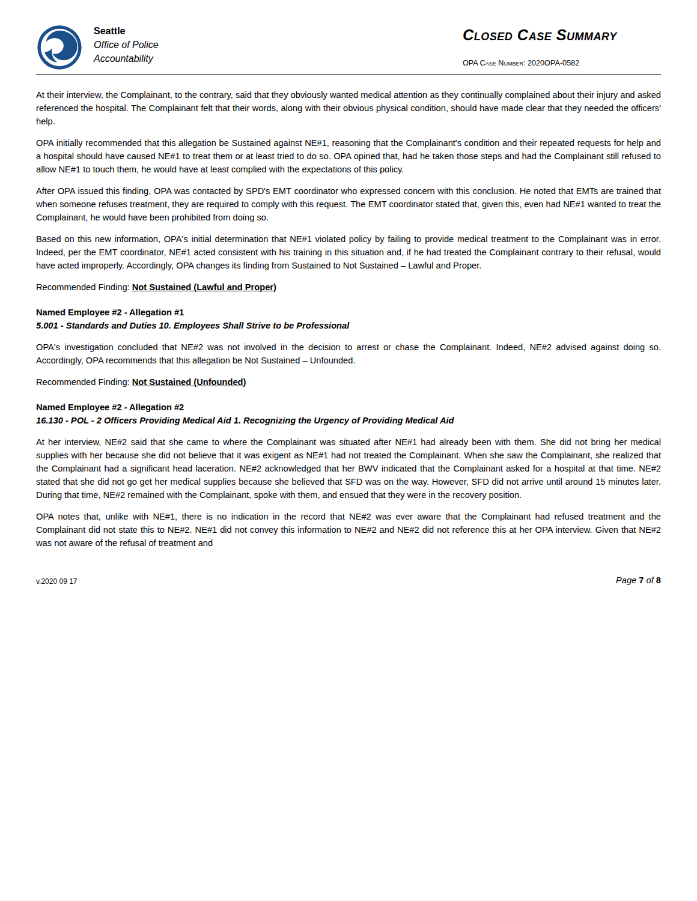Seattle
Office of Police
Accountability
Closed Case Summary
OPA Case Number: 2020OPA-0582
At their interview, the Complainant, to the contrary, said that they obviously wanted medical attention as they continually complained about their injury and asked referenced the hospital. The Complainant felt that their words, along with their obvious physical condition, should have made clear that they needed the officers' help.
OPA initially recommended that this allegation be Sustained against NE#1, reasoning that the Complainant's condition and their repeated requests for help and a hospital should have caused NE#1 to treat them or at least tried to do so. OPA opined that, had he taken those steps and had the Complainant still refused to allow NE#1 to touch them, he would have at least complied with the expectations of this policy.
After OPA issued this finding, OPA was contacted by SPD's EMT coordinator who expressed concern with this conclusion. He noted that EMTs are trained that when someone refuses treatment, they are required to comply with this request. The EMT coordinator stated that, given this, even had NE#1 wanted to treat the Complainant, he would have been prohibited from doing so.
Based on this new information, OPA's initial determination that NE#1 violated policy by failing to provide medical treatment to the Complainant was in error. Indeed, per the EMT coordinator, NE#1 acted consistent with his training in this situation and, if he had treated the Complainant contrary to their refusal, would have acted improperly. Accordingly, OPA changes its finding from Sustained to Not Sustained – Lawful and Proper.
Recommended Finding: Not Sustained (Lawful and Proper)
Named Employee #2 - Allegation #1
5.001 - Standards and Duties 10. Employees Shall Strive to be Professional
OPA's investigation concluded that NE#2 was not involved in the decision to arrest or chase the Complainant. Indeed, NE#2 advised against doing so. Accordingly, OPA recommends that this allegation be Not Sustained – Unfounded.
Recommended Finding: Not Sustained (Unfounded)
Named Employee #2 - Allegation #2
16.130 - POL - 2 Officers Providing Medical Aid 1. Recognizing the Urgency of Providing Medical Aid
At her interview, NE#2 said that she came to where the Complainant was situated after NE#1 had already been with them. She did not bring her medical supplies with her because she did not believe that it was exigent as NE#1 had not treated the Complainant. When she saw the Complainant, she realized that the Complainant had a significant head laceration. NE#2 acknowledged that her BWV indicated that the Complainant asked for a hospital at that time. NE#2 stated that she did not go get her medical supplies because she believed that SFD was on the way. However, SFD did not arrive until around 15 minutes later. During that time, NE#2 remained with the Complainant, spoke with them, and ensued that they were in the recovery position.
OPA notes that, unlike with NE#1, there is no indication in the record that NE#2 was ever aware that the Complainant had refused treatment and the Complainant did not state this to NE#2. NE#1 did not convey this information to NE#2 and NE#2 did not reference this at her OPA interview. Given that NE#2 was not aware of the refusal of treatment and
v.2020 09 17
Page 7 of 8